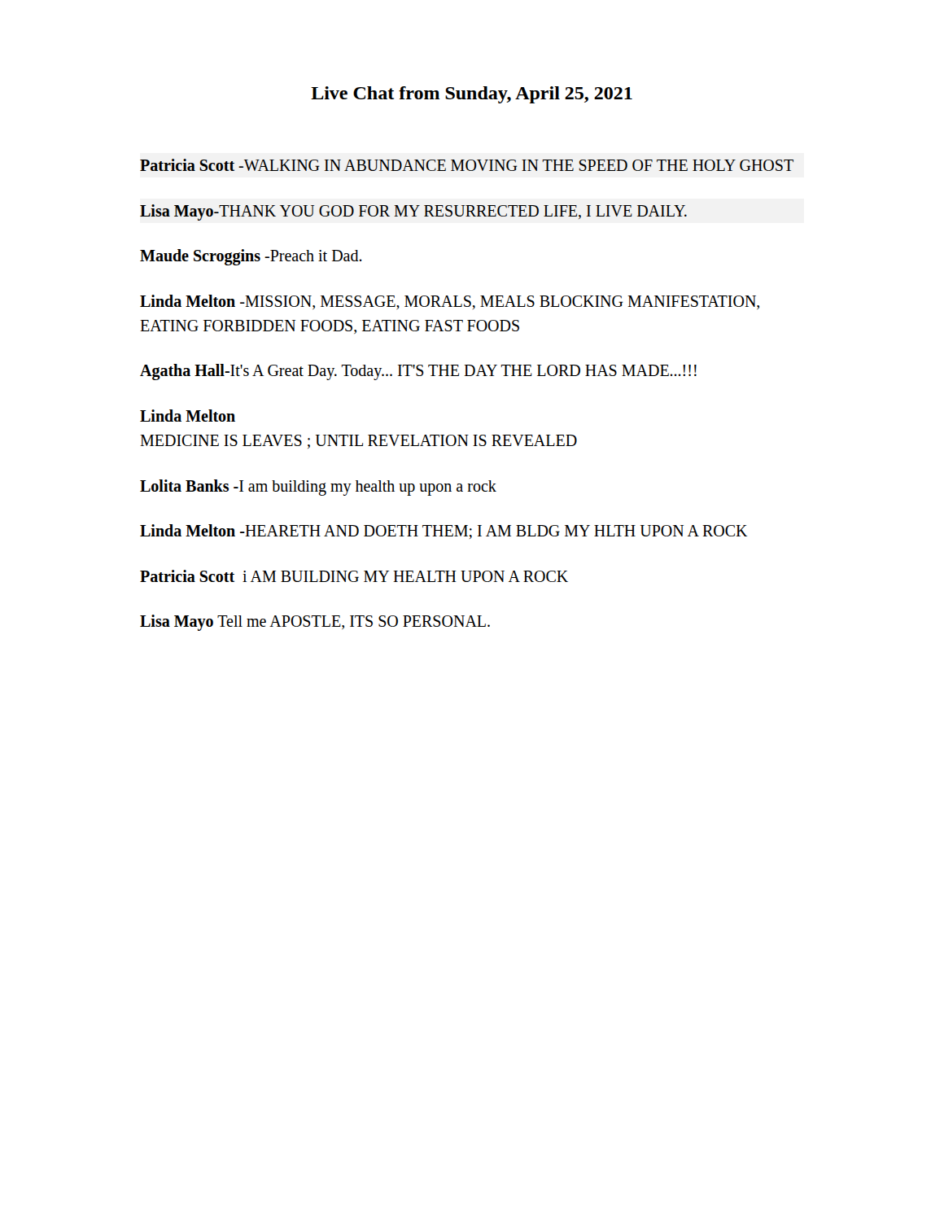Live Chat from Sunday, April 25, 2021
Patricia Scott -WALKING IN ABUNDANCE MOVING IN THE SPEED OF THE HOLY GHOST
Lisa Mayo-THANK YOU GOD FOR MY RESURRECTED LIFE, I LIVE DAILY.
Maude Scroggins -Preach it Dad.
Linda Melton -MISSION, MESSAGE, MORALS, MEALS BLOCKING MANIFESTATION, EATING FORBIDDEN FOODS, EATING FAST FOODS
Agatha Hall-It's A Great Day. Today... IT'S THE DAY THE LORD HAS MADE...!!!
Linda Melton
MEDICINE IS LEAVES ; UNTIL REVELATION IS REVEALED
Lolita Banks -I am building my health up upon a rock
Linda Melton -HEARETH AND DOETH THEM; I AM BLDG MY HLTH UPON A ROCK
Patricia Scott i AM BUILDING MY HEALTH UPON A ROCK
Lisa Mayo Tell me APOSTLE, ITS SO PERSONAL.